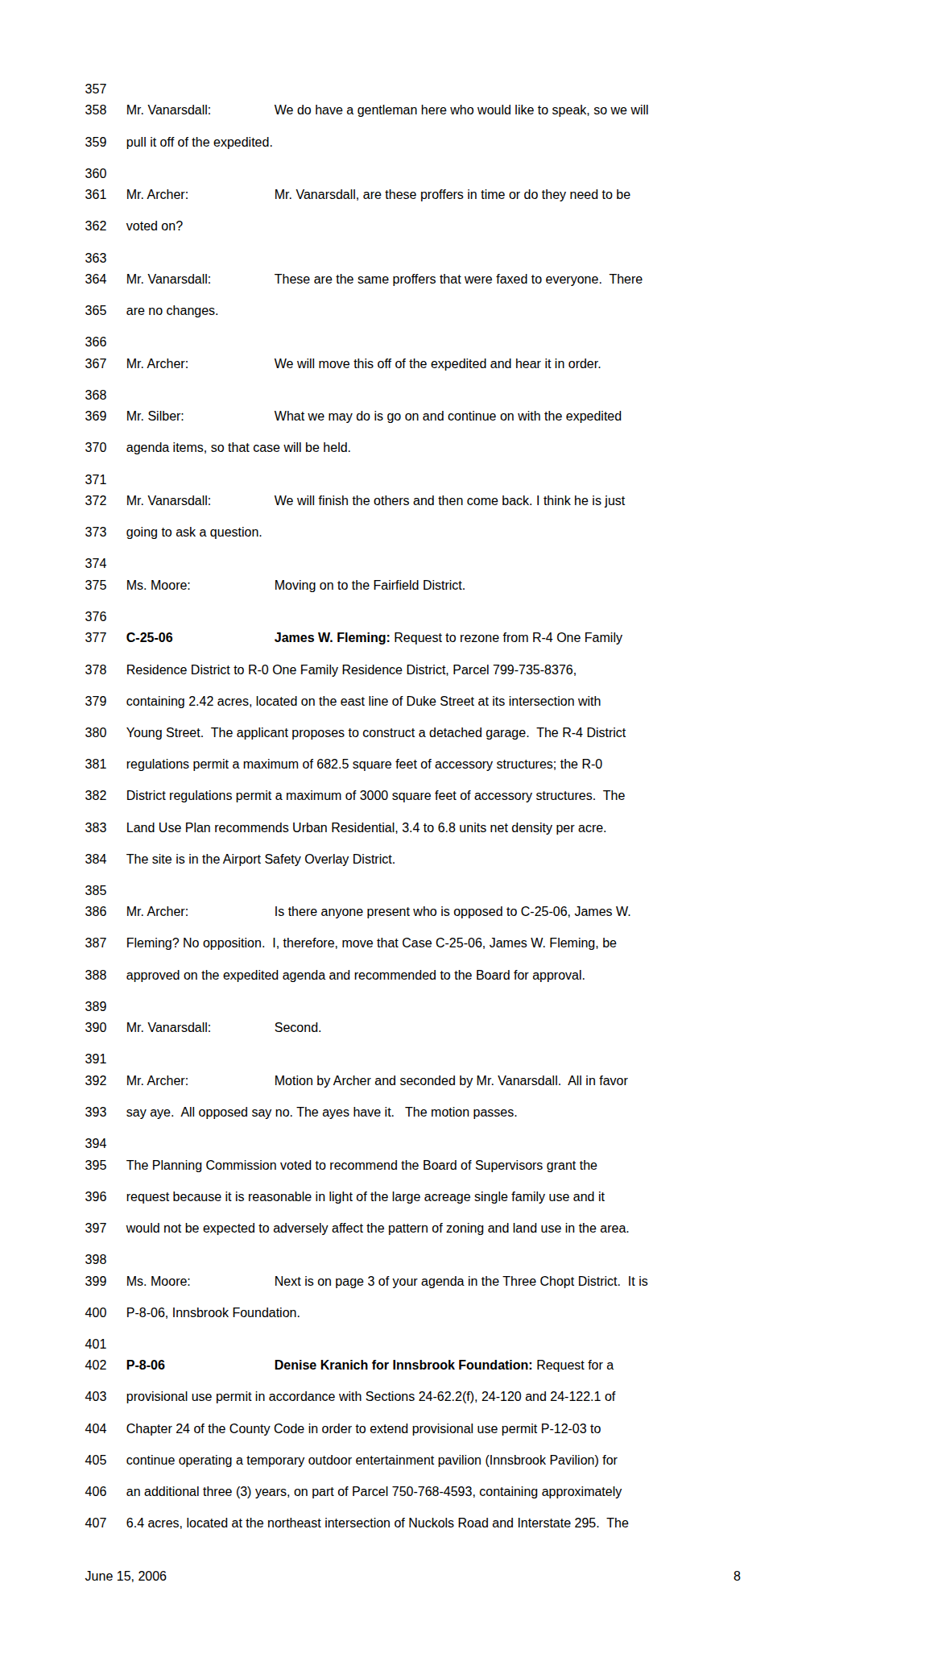Mr. Vanarsdall:
We do have a gentleman here who would like to speak, so we will
pull it off of the expedited.
Mr. Archer:
Mr. Vanarsdall, are these proffers in time or do they need to be
voted on?
Mr. Vanarsdall:
These are the same proffers that were faxed to everyone. There
are no changes.
Mr. Archer:
We will move this off of the expedited and hear it in order.
Mr. Silber:
What we may do is go on and continue on with the expedited
agenda items, so that case will be held.
Mr. Vanarsdall:
We will finish the others and then come back. I think he is just
going to ask a question.
Ms. Moore:
Moving on to the Fairfield District.
C-25-06
James W. Fleming: Request to rezone from R-4 One Family
Residence District to R-0 One Family Residence District, Parcel 799-735-8376,
containing 2.42 acres, located on the east line of Duke Street at its intersection with
Young Street. The applicant proposes to construct a detached garage. The R-4 District
regulations permit a maximum of 682.5 square feet of accessory structures; the R-0
District regulations permit a maximum of 3000 square feet of accessory structures. The
Land Use Plan recommends Urban Residential, 3.4 to 6.8 units net density per acre.
The site is in the Airport Safety Overlay District.
Mr. Archer:
Is there anyone present who is opposed to C-25-06, James W.
Fleming? No opposition. I, therefore, move that Case C-25-06, James W. Fleming, be
approved on the expedited agenda and recommended to the Board for approval.
Mr. Vanarsdall:
Second.
Mr. Archer:
Motion by Archer and seconded by Mr. Vanarsdall. All in favor
say aye. All opposed say no. The ayes have it. The motion passes.
The Planning Commission voted to recommend the Board of Supervisors grant the
request because it is reasonable in light of the large acreage single family use and it
would not be expected to adversely affect the pattern of zoning and land use in the area.
Ms. Moore:
Next is on page 3 of your agenda in the Three Chopt District. It is
P-8-06, Innsbrook Foundation.
P-8-06
Denise Kranich for Innsbrook Foundation: Request for a
provisional use permit in accordance with Sections 24-62.2(f), 24-120 and 24-122.1 of
Chapter 24 of the County Code in order to extend provisional use permit P-12-03 to
continue operating a temporary outdoor entertainment pavilion (Innsbrook Pavilion) for
an additional three (3) years, on part of Parcel 750-768-4593, containing approximately
6.4 acres, located at the northeast intersection of Nuckols Road and Interstate 295. The
June 15, 2006
8